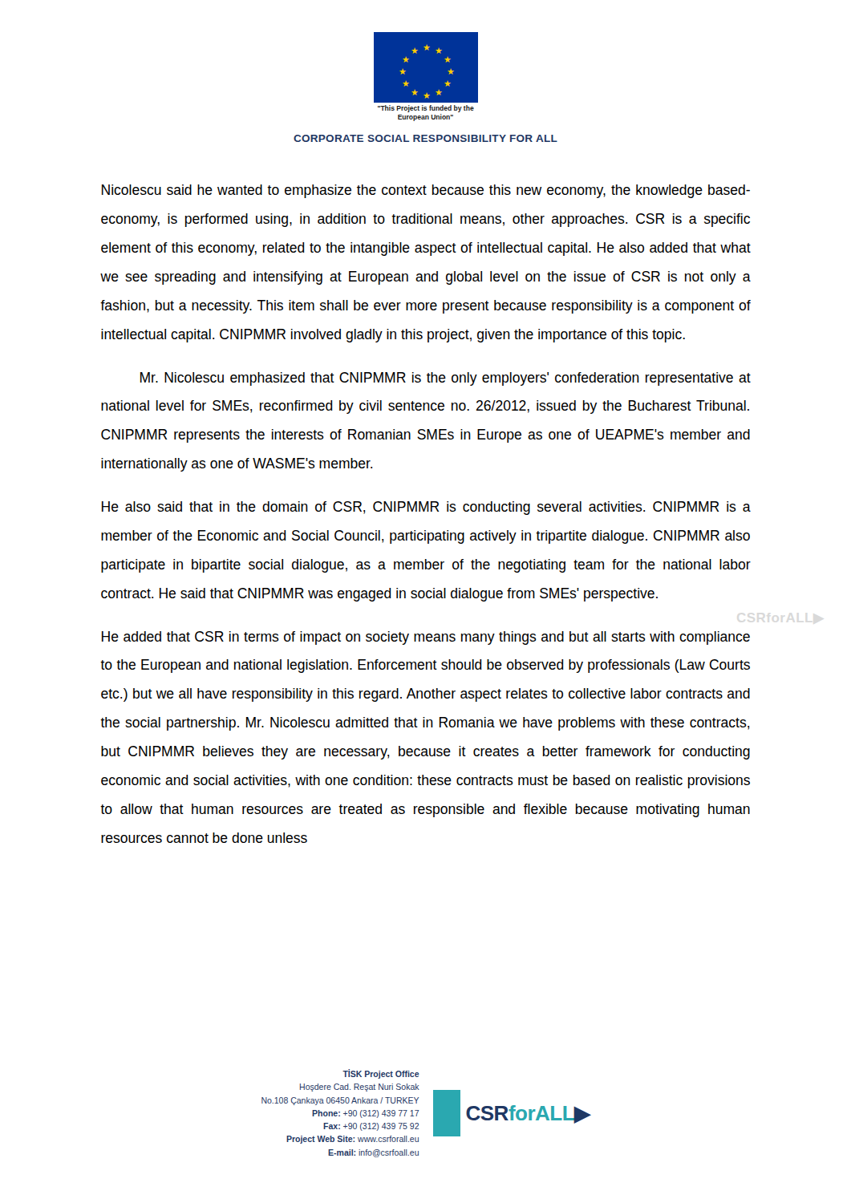★ ★ ★ ★ ★ ★ ★ ★ ★ ★ ★ ★
"This Project is funded by the
European Union"
CORPORATE SOCIAL RESPONSIBILITY FOR ALL
CSRforALL▶
Nicolescu said he wanted to emphasize the context because this new economy, the knowledge based-economy, is performed using, in addition to traditional means, other approaches. CSR is a specific element of this economy, related to the intangible aspect of intellectual capital. He also added that what we see spreading and intensifying at European and global level on the issue of CSR is not only a fashion, but a necessity. This item shall be ever more present because responsibility is a component of intellectual capital. CNIPMMR involved gladly in this project, given the importance of this topic.
Mr. Nicolescu emphasized that CNIPMMR is the only employers' confederation representative at national level for SMEs, reconfirmed by civil sentence no. 26/2012, issued by the Bucharest Tribunal. CNIPMMR represents the interests of Romanian SMEs in Europe as one of UEAPME's member and internationally as one of WASME's member.
He also said that in the domain of CSR, CNIPMMR is conducting several activities. CNIPMMR is a member of the Economic and Social Council, participating actively in tripartite dialogue. CNIPMMR also participate in bipartite social dialogue, as a member of the negotiating team for the national labor contract. He said that CNIPMMR was engaged in social dialogue from SMEs' perspective.
He added that CSR in terms of impact on society means many things and but all starts with compliance to the European and national legislation. Enforcement should be observed by professionals (Law Courts etc.) but we all have responsibility in this regard. Another aspect relates to collective labor contracts and the social partnership. Mr. Nicolescu admitted that in Romania we have problems with these contracts, but CNIPMMR believes they are necessary, because it creates a better framework for conducting economic and social activities, with one condition: these contracts must be based on realistic provisions to allow that human resources are treated as responsible and flexible because motivating human resources cannot be done unless
TİSK Project Office
Hoşdere Cad. Reşat Nuri Sokak
No.108 Çankaya 06450 Ankara / TURKEY
Phone: +90 (312) 439 77 17
Fax: +90 (312) 439 75 92
Project Web Site: www.csrforall.eu
E-mail: info@csrfoall.eu
CSRforALL▶